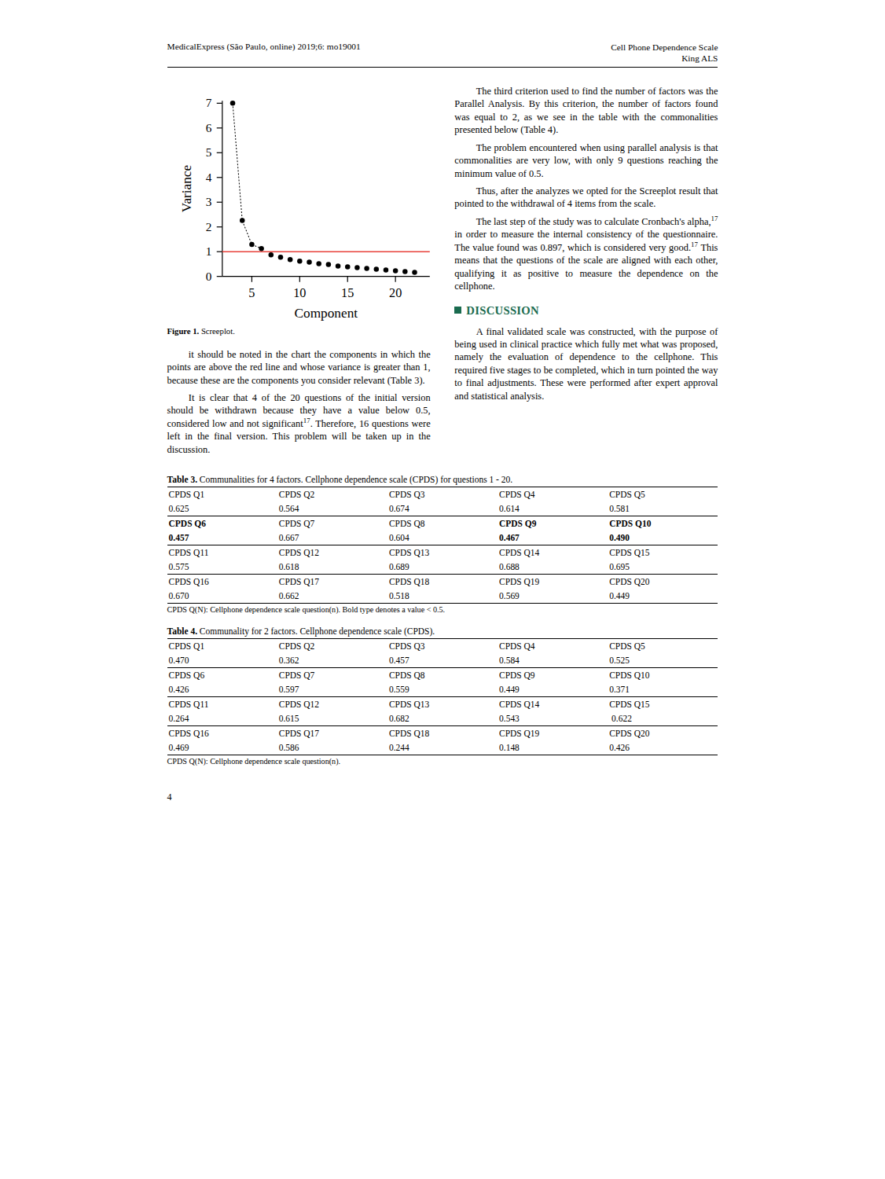MedicalExpress (São Paulo, online) 2019;6: mo19001
Cell Phone Dependence Scale
King ALS
0 1 2 3 4 5 6 7 Variance 5 10 15 20 Component
Figure 1. Screeplot.
it should be noted in the chart the components in which the points are above the red line and whose variance is greater than 1, because these are the components you consider relevant (Table 3).
It is clear that 4 of the 20 questions of the initial version should be withdrawn because they have a value below 0.5, considered low and not significant17. Therefore, 16 questions were left in the final version. This problem will be taken up in the discussion.
The third criterion used to find the number of factors was the Parallel Analysis. By this criterion, the number of factors found was equal to 2, as we see in the table with the commonalities presented below (Table 4).
The problem encountered when using parallel analysis is that commonalities are very low, with only 9 questions reaching the minimum value of 0.5.
Thus, after the analyzes we opted for the Screeplot result that pointed to the withdrawal of 4 items from the scale.
The last step of the study was to calculate Cronbach's alpha,17 in order to measure the internal consistency of the questionnaire. The value found was 0.897, which is considered very good.17 This means that the questions of the scale are aligned with each other, qualifying it as positive to measure the dependence on the cellphone.
DISCUSSION
A final validated scale was constructed, with the purpose of being used in clinical practice which fully met what was proposed, namely the evaluation of dependence to the cellphone. This required five stages to be completed, which in turn pointed the way to final adjustments. These were performed after expert approval and statistical analysis.
Table 3. Communalities for 4 factors. Cellphone dependence scale (CPDS) for questions 1 - 20.
| CPDS Q1 | CPDS Q2 | CPDS Q3 | CPDS Q4 | CPDS Q5 |
| 0.625 | 0.564 | 0.674 | 0.614 | 0.581 |
| CPDS Q6 | CPDS Q7 | CPDS Q8 | CPDS Q9 | CPDS Q10 |
| 0.457 | 0.667 | 0.604 | 0.467 | 0.490 |
| CPDS Q11 | CPDS Q12 | CPDS Q13 | CPDS Q14 | CPDS Q15 |
| 0.575 | 0.618 | 0.689 | 0.688 | 0.695 |
| CPDS Q16 | CPDS Q17 | CPDS Q18 | CPDS Q19 | CPDS Q20 |
| 0.670 | 0.662 | 0.518 | 0.569 | 0.449 |
CPDS Q(N): Cellphone dependence scale question(n). Bold type denotes a value < 0.5.
Table 4. Communality for 2 factors. Cellphone dependence scale (CPDS).
| CPDS Q1 | CPDS Q2 | CPDS Q3 | CPDS Q4 | CPDS Q5 |
| 0.470 | 0.362 | 0.457 | 0.584 | 0.525 |
| CPDS Q6 | CPDS Q7 | CPDS Q8 | CPDS Q9 | CPDS Q10 |
| 0.426 | 0.597 | 0.559 | 0.449 | 0.371 |
| CPDS Q11 | CPDS Q12 | CPDS Q13 | CPDS Q14 | CPDS Q15 |
| 0.264 | 0.615 | 0.682 | 0.543 | 0.622 |
| CPDS Q16 | CPDS Q17 | CPDS Q18 | CPDS Q19 | CPDS Q20 |
| 0.469 | 0.586 | 0.244 | 0.148 | 0.426 |
CPDS Q(N): Cellphone dependence scale question(n).
4